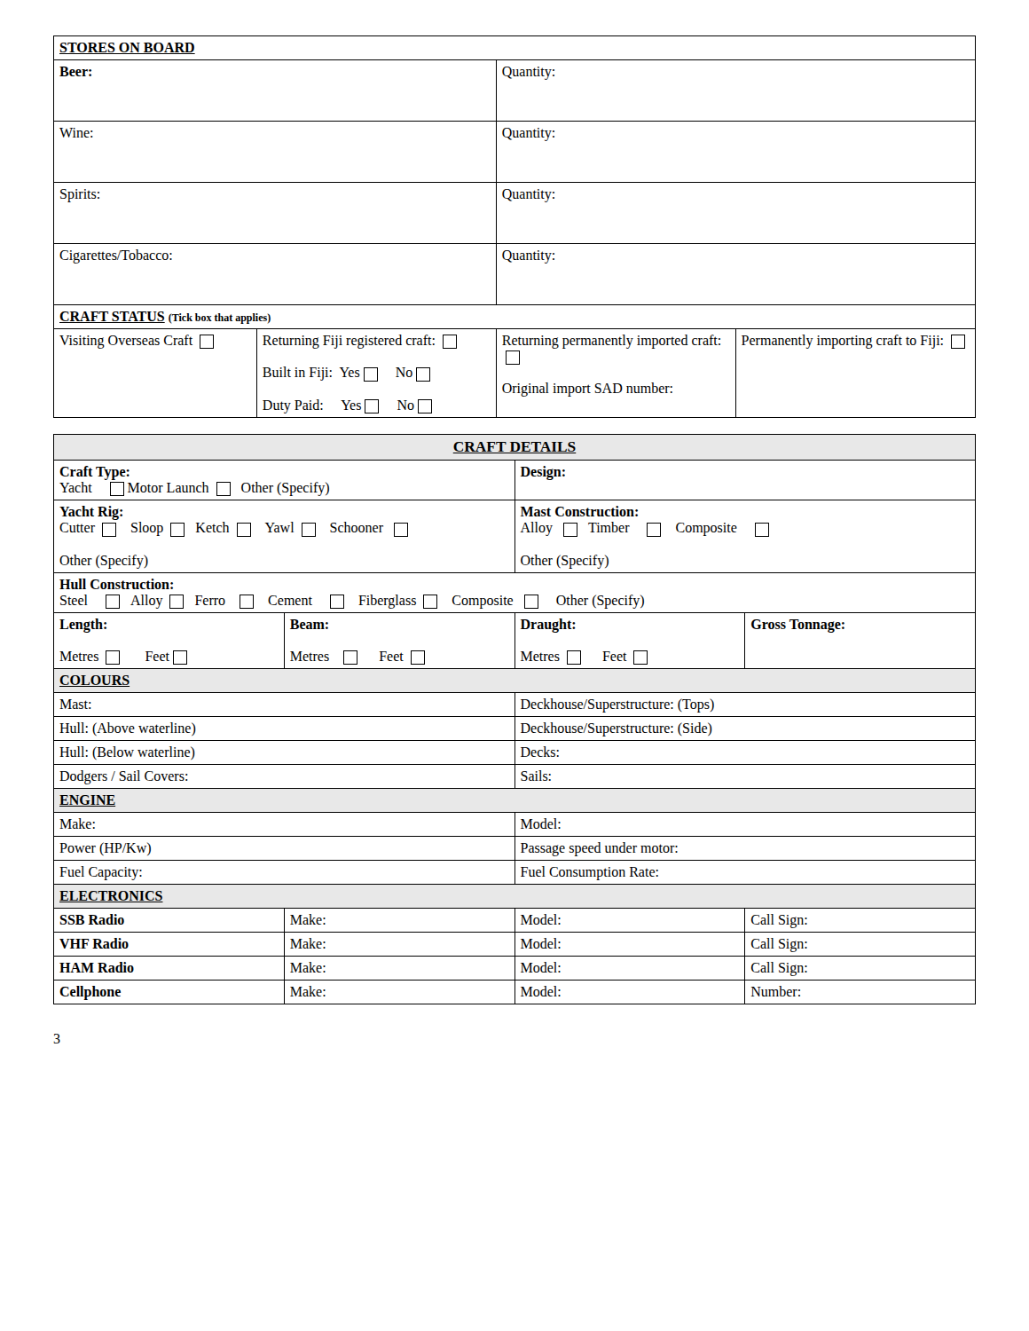| STORES ON BOARD |
| Beer: | Quantity: |
| Wine: | Quantity: |
| Spirits: | Quantity: |
| Cigarettes/Tobacco: | Quantity: |
| CRAFT STATUS (Tick box that applies) |
| / Visiting Overseas Craft / Returning Fiji registered craft: Built in Fiji: Yes No Duty Paid: Yes No / Returning permanently imported craft: Original import SAD number: / Permanently importing craft to Fiji: / |
| CRAFT DETAILS |
| Craft Type: Yacht Motor Launch Other (Specify) | Design: |
| Yacht Rig: Cutter Sloop Ketch Yawl Schooner Other (Specify) | Mast Construction: Alloy Timber Composite Other (Specify) |
| Hull Construction: Steel Alloy Ferro Cement Fiberglass Composite Other (Specify) |
| Length: Metres Feet | Beam: Metres Feet | Draught: Metres Feet | Gross Tonnage: |
| COLOURS |
| Mast: | Deckhouse/Superstructure: (Tops) |
| Hull: (Above waterline) | Deckhouse/Superstructure: (Side) |
| Hull: (Below waterline) | Decks: |
| Dodgers / Sail Covers: | Sails: |
| ENGINE |
| Make: | Model: |
| Power (HP/Kw) | Passage speed under motor: |
| Fuel Capacity: | Fuel Consumption Rate: |
| ELECTRONICS |
| SSB Radio | Make: | Model: | Call Sign: |
| VHF Radio | Make: | Model: | Call Sign: |
| HAM Radio | Make: | Model: | Call Sign: |
| Cellphone | Make: | Model: | Number: |
3